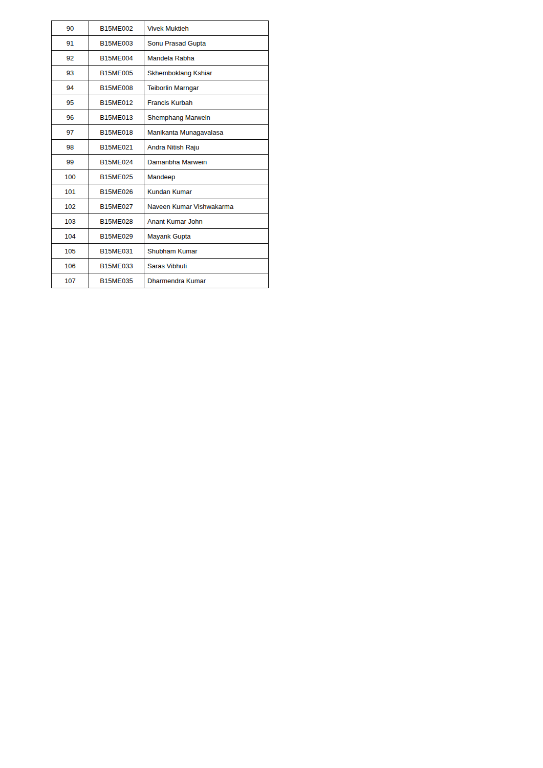| 90 | B15ME002 | Vivek Muktieh |
| 91 | B15ME003 | Sonu Prasad Gupta |
| 92 | B15ME004 | Mandela Rabha |
| 93 | B15ME005 | Skhemboklang Kshiar |
| 94 | B15ME008 | Teiborlin Marngar |
| 95 | B15ME012 | Francis Kurbah |
| 96 | B15ME013 | Shemphang Marwein |
| 97 | B15ME018 | Manikanta Munagavalasa |
| 98 | B15ME021 | Andra Nitish Raju |
| 99 | B15ME024 | Damanbha Marwein |
| 100 | B15ME025 | Mandeep |
| 101 | B15ME026 | Kundan Kumar |
| 102 | B15ME027 | Naveen Kumar Vishwakarma |
| 103 | B15ME028 | Anant Kumar John |
| 104 | B15ME029 | Mayank Gupta |
| 105 | B15ME031 | Shubham Kumar |
| 106 | B15ME033 | Saras Vibhuti |
| 107 | B15ME035 | Dharmendra Kumar |